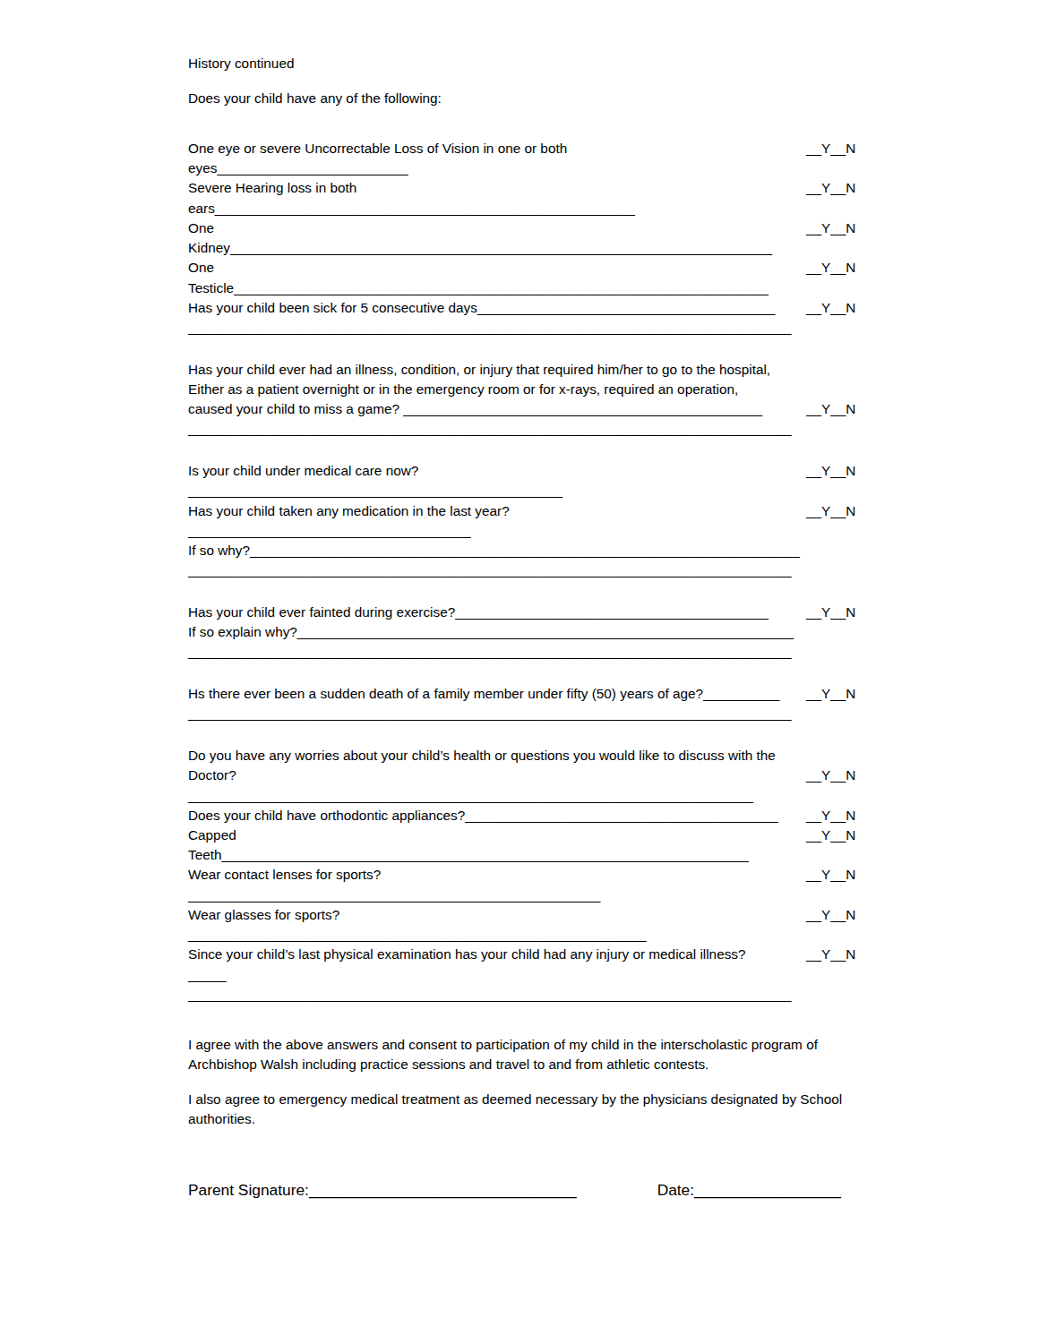History continued
Does your child have any of the following:
One eye or severe Uncorrectable Loss of Vision in one or both eyes_________________________
__Y__N
Severe Hearing loss in both ears_______________________________________________________
__Y__N
One Kidney_______________________________________________________________________
__Y__N
One Testicle______________________________________________________________________
__Y__N
Has your child been sick for 5 consecutive days_______________________________________
__Y__N
_______________________________________________________________________________
Has your child ever had an illness, condition, or injury that required him/her to go to the hospital,
Either as a patient overnight or in the emergency room or for x-rays, required an operation,
caused your child to miss a game? _______________________________________________
__Y__N
_______________________________________________________________________________
Is your child under medical care now?_________________________________________________
__Y__N
Has your child taken any medication in the last year?_____________________________________
__Y__N
If so why?________________________________________________________________________
_______________________________________________________________________________
Has your child ever fainted during exercise?_________________________________________
__Y__N
If so explain why?_________________________________________________________________
_______________________________________________________________________________
Hs there ever been a sudden death of a family member under fifty (50) years of age?__________
__Y__N
_______________________________________________________________________________
Do you have any worries about your child’s health or questions you would like to discuss with the
Doctor?__________________________________________________________________________
__Y__N
Does your child have orthodontic appliances?_________________________________________
__Y__N
Capped Teeth_____________________________________________________________________
__Y__N
Wear contact lenses for sports?______________________________________________________
__Y__N
Wear glasses for sports?____________________________________________________________
__Y__N
Since your child’s last physical examination has your child had any injury or medical illness?_____
__Y__N
_______________________________________________________________________________
I agree with the above answers and consent to participation of my child in the interscholastic program of Archbishop Walsh including practice sessions and travel to and from athletic contests.
I also agree to emergency medical treatment as deemed necessary by the physicians designated by School authorities.
Parent Signature:_______________________________
Date:_________________